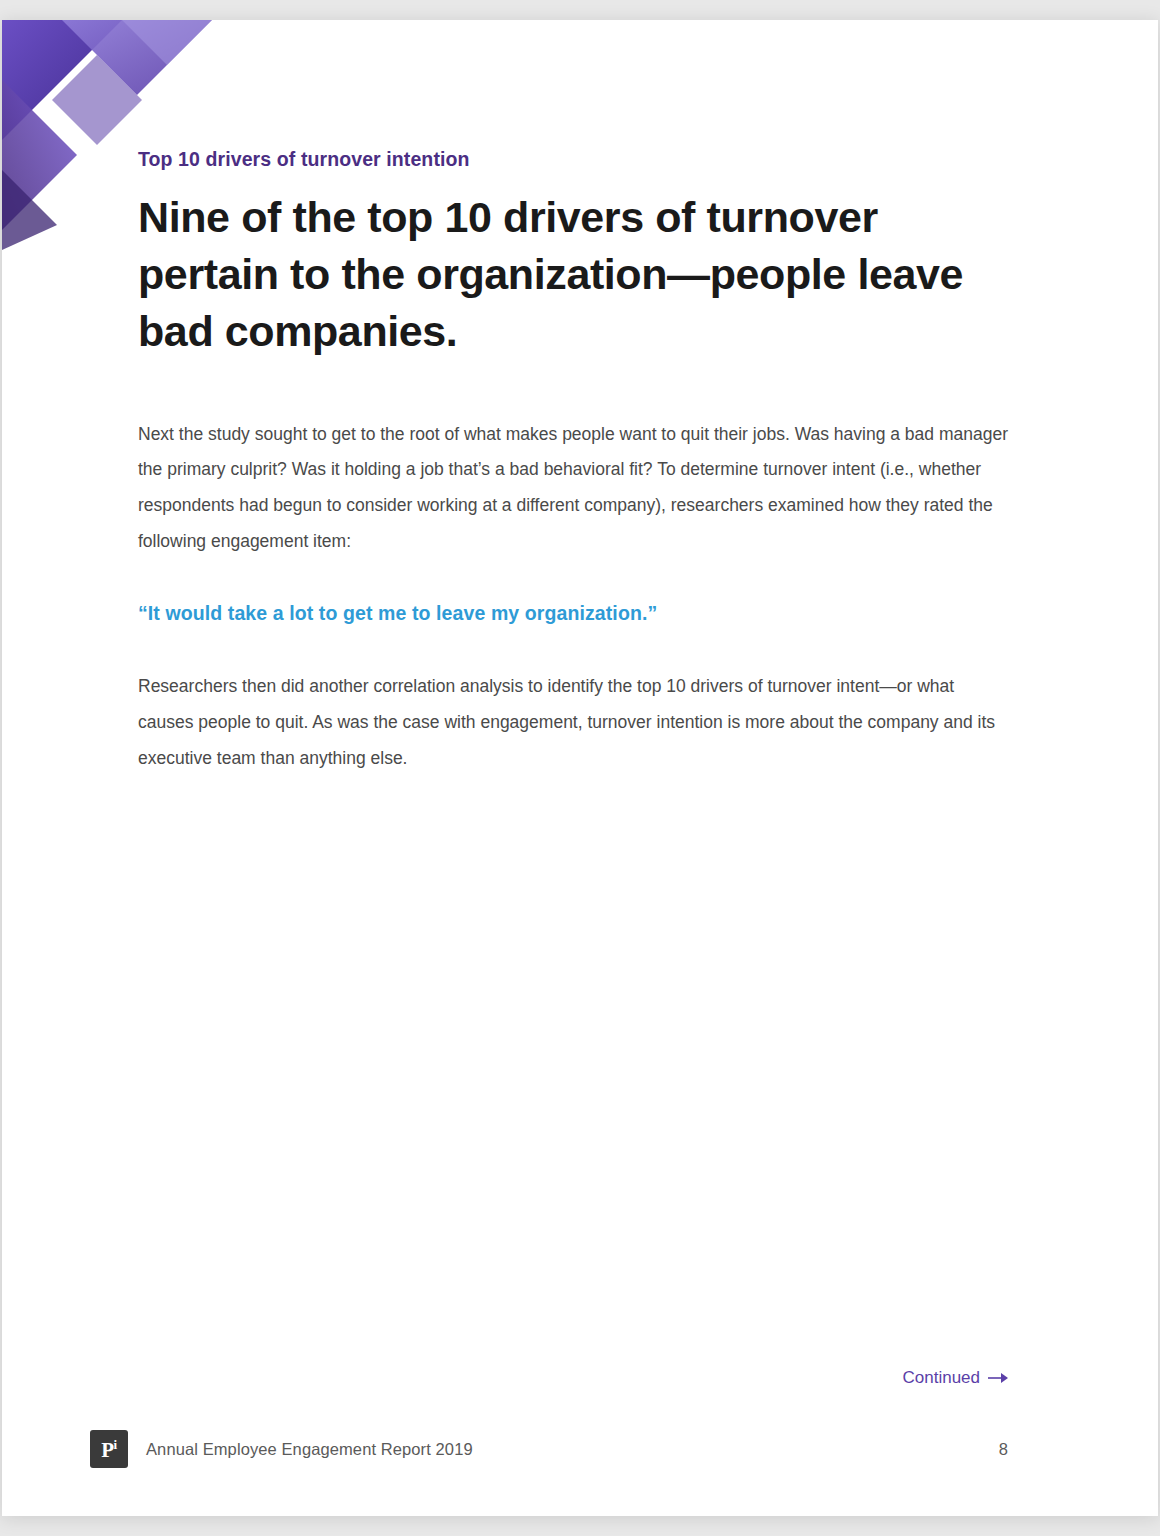Top 10 drivers of turnover intention
Nine of the top 10 drivers of turnover pertain to the organization—people leave bad companies.
Next the study sought to get to the root of what makes people want to quit their jobs. Was having a bad manager the primary culprit? Was it holding a job that’s a bad behavioral fit? To determine turnover intent (i.e., whether respondents had begun to consider working at a different company), researchers examined how they rated the following engagement item:
“It would take a lot to get me to leave my organization.”
Researchers then did another correlation analysis to identify the top 10 drivers of turnover intent—or what causes people to quit. As was the case with engagement, turnover intention is more about the company and its executive team than anything else.
Continued
Pi
Annual Employee Engagement Report 2019
8